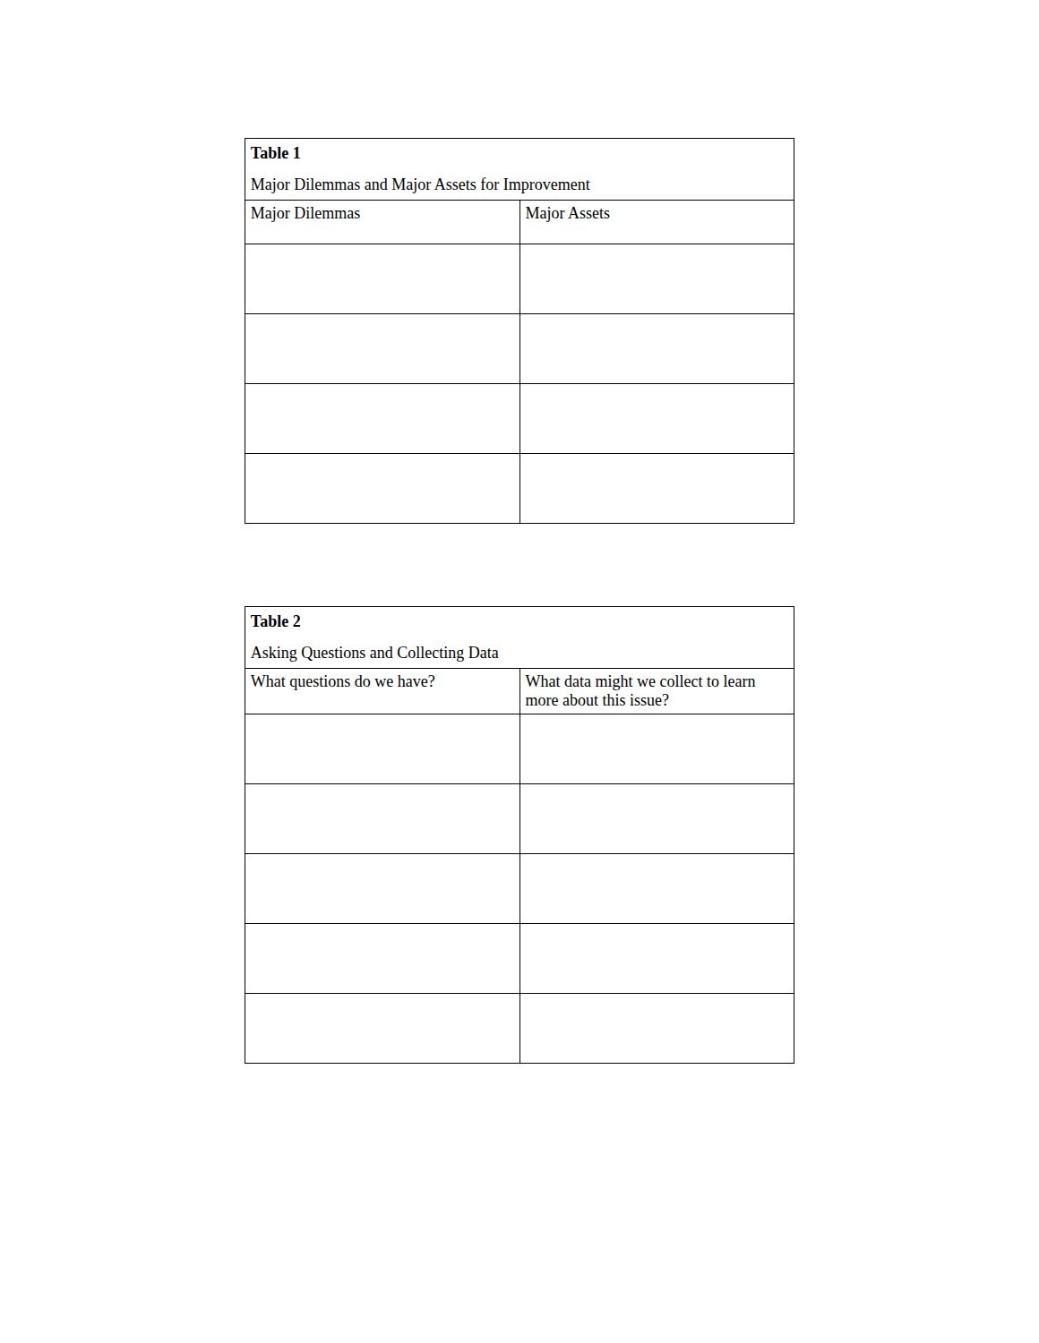| Table 1 Major Dilemmas and Major Assets for Improvement |
| Major Dilemmas | Major Assets |
| Table 2 Asking Questions and Collecting Data |
| What questions do we have? | What data might we collect to learn more about this issue? |